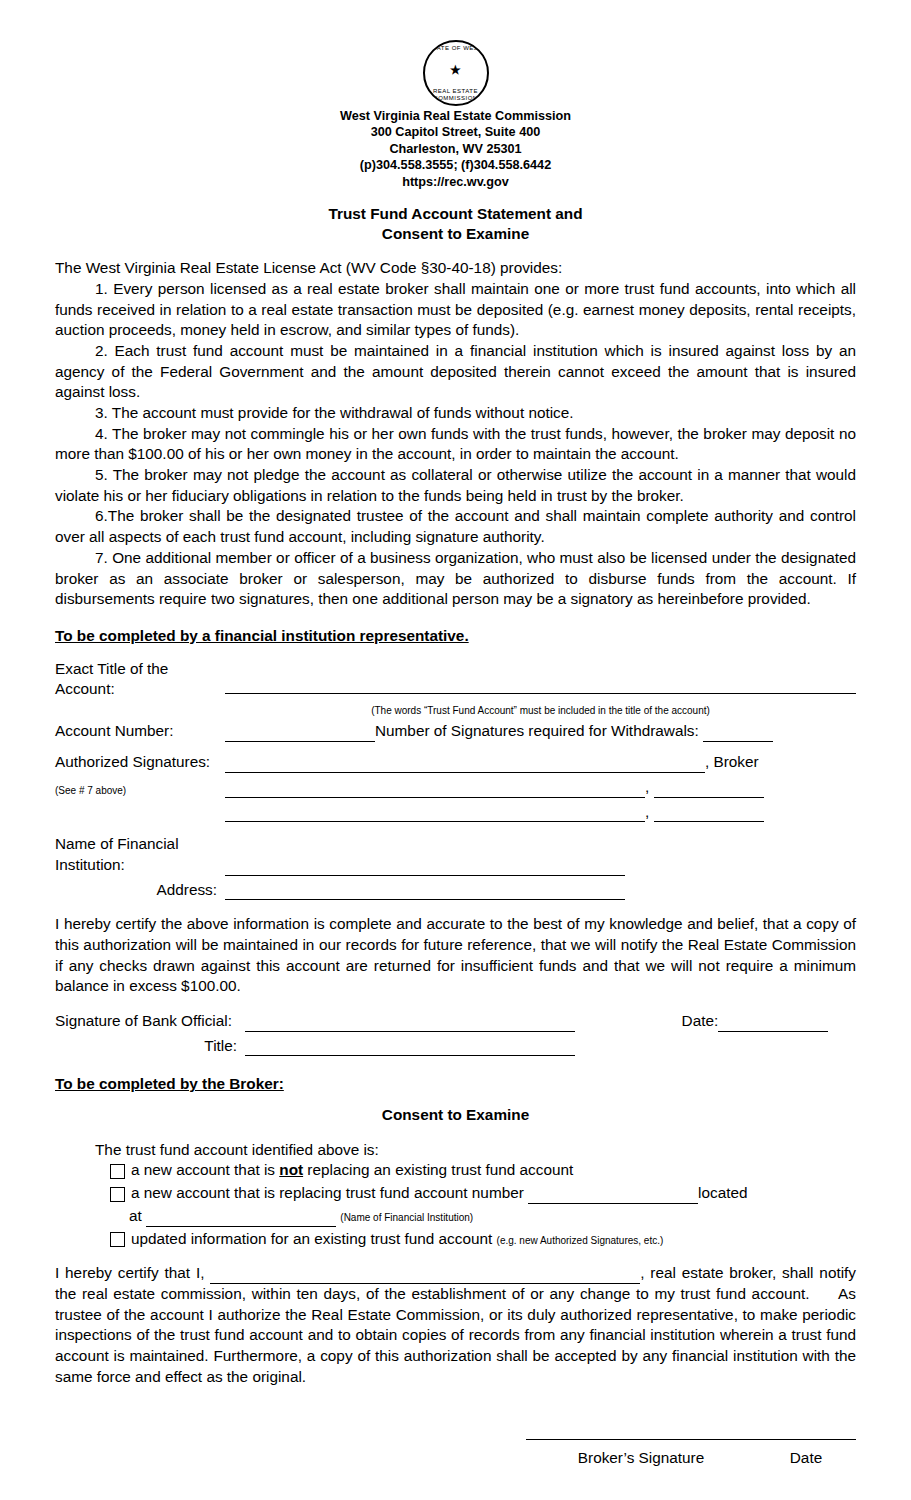STATE OF WEST
★
REAL ESTATE COMMISSION
West Virginia Real Estate Commission
300 Capitol Street, Suite 400
Charleston, WV 25301
(p)304.558.3555; (f)304.558.6442
https://rec.wv.gov
Trust Fund Account Statement and
Consent to Examine
The West Virginia Real Estate License Act (WV Code §30-40-18) provides:
1. Every person licensed as a real estate broker shall maintain one or more trust fund accounts, into which all funds received in relation to a real estate transaction must be deposited (e.g. earnest money deposits, rental receipts, auction proceeds, money held in escrow, and similar types of funds).
2. Each trust fund account must be maintained in a financial institution which is insured against loss by an agency of the Federal Government and the amount deposited therein cannot exceed the amount that is insured against loss.
3. The account must provide for the withdrawal of funds without notice.
4. The broker may not commingle his or her own funds with the trust funds, however, the broker may deposit no more than $100.00 of his or her own money in the account, in order to maintain the account.
5. The broker may not pledge the account as collateral or otherwise utilize the account in a manner that would violate his or her fiduciary obligations in relation to the funds being held in trust by the broker.
6.The broker shall be the designated trustee of the account and shall maintain complete authority and control over all aspects of each trust fund account, including signature authority.
7. One additional member or officer of a business organization, who must also be licensed under the designated broker as an associate broker or salesperson, may be authorized to disburse funds from the account. If disbursements require two signatures, then one additional person may be a signatory as hereinbefore provided.
To be completed by a financial institution representative.
| Exact Title of the Account: | |
| | (The words “Trust Fund Account” must be included in the title of the account) |
| Account Number: | Number of Signatures required for Withdrawals: |
| Authorized Signatures: | , Broker |
| (See # 7 above) | , |
| | , |
| Name of Financial Institution: | |
| Address: | |
I hereby certify the above information is complete and accurate to the best of my knowledge and belief, that a copy of this authorization will be maintained in our records for future reference, that we will notify the Real Estate Commission if any checks drawn against this account are returned for insufficient funds and that we will not require a minimum balance in excess $100.00.
| Signature of Bank Official: | | Date: | |
| Title: | |
To be completed by the Broker:
Consent to Examine
The trust fund account identified above is:
a new account that is not replacing an existing trust fund account
a new account that is replacing trust fund account number located
at (Name of Financial Institution)
updated information for an existing trust fund account (e.g. new Authorized Signatures, etc.)
I hereby certify that I, , real estate broker, shall notify the real estate commission, within ten days, of the establishment of or any change to my trust fund account. As trustee of the account I authorize the Real Estate Commission, or its duly authorized representative, to make periodic inspections of the trust fund account and to obtain copies of records from any financial institution wherein a trust fund account is maintained. Furthermore, a copy of this authorization shall be accepted by any financial institution with the same force and effect as the original.
Broker’s Signature Date